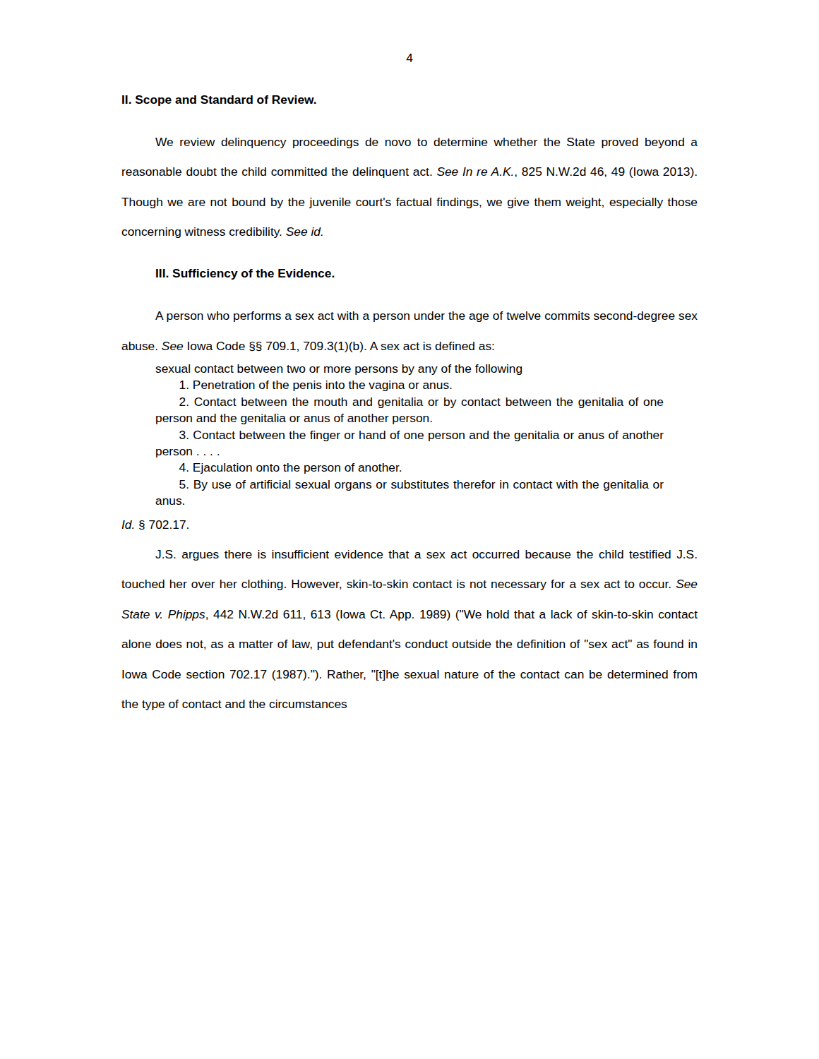4
II. Scope and Standard of Review.
We review delinquency proceedings de novo to determine whether the State proved beyond a reasonable doubt the child committed the delinquent act. See In re A.K., 825 N.W.2d 46, 49 (Iowa 2013). Though we are not bound by the juvenile court's factual findings, we give them weight, especially those concerning witness credibility. See id.
III. Sufficiency of the Evidence.
A person who performs a sex act with a person under the age of twelve commits second-degree sex abuse. See Iowa Code §§ 709.1, 709.3(1)(b). A sex act is defined as:
sexual contact between two or more persons by any of the following
1. Penetration of the penis into the vagina or anus.
2. Contact between the mouth and genitalia or by contact between the genitalia of one person and the genitalia or anus of another person.
3. Contact between the finger or hand of one person and the genitalia or anus of another person . . . .
4. Ejaculation onto the person of another.
5. By use of artificial sexual organs or substitutes therefor in contact with the genitalia or anus.
Id. § 702.17.
J.S. argues there is insufficient evidence that a sex act occurred because the child testified J.S. touched her over her clothing. However, skin-to-skin contact is not necessary for a sex act to occur. See State v. Phipps, 442 N.W.2d 611, 613 (Iowa Ct. App. 1989) ("We hold that a lack of skin-to-skin contact alone does not, as a matter of law, put defendant's conduct outside the definition of "sex act" as found in Iowa Code section 702.17 (1987)."). Rather, "[t]he sexual nature of the contact can be determined from the type of contact and the circumstances